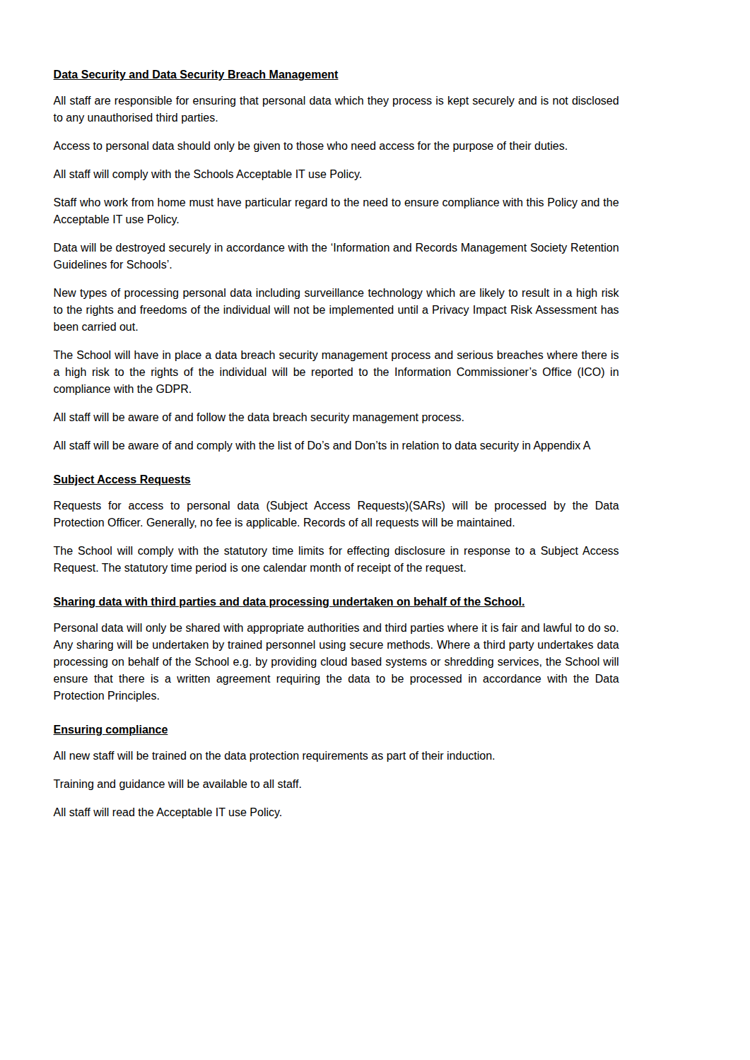Data Security and Data Security Breach Management
All staff are responsible for ensuring that personal data which they process is kept securely and is not disclosed to any unauthorised third parties.
Access to personal data should only be given to those who need access for the purpose of their duties.
All staff will comply with the Schools Acceptable IT use Policy.
Staff who work from home must have particular regard to the need to ensure compliance with this Policy and the Acceptable IT use Policy.
Data will be destroyed securely in accordance with the ‘Information and Records Management Society Retention Guidelines for Schools’.
New types of processing personal data including surveillance technology which are likely to result in a high risk to the rights and freedoms of the individual will not be implemented until a Privacy Impact Risk Assessment has been carried out.
The School will have in place a data breach security management process and serious breaches where there is a high risk to the rights of the individual will be reported to the Information Commissioner’s Office (ICO) in compliance with the GDPR.
All staff will be aware of and follow the data breach security management process.
All staff will be aware of and comply with the list of Do’s and Don’ts in relation to data security in Appendix A
Subject Access Requests
Requests for access to personal data (Subject Access Requests)(SARs) will be processed by the Data Protection Officer. Generally, no fee is applicable. Records of all requests will be maintained.
The School will comply with the statutory time limits for effecting disclosure in response to a Subject Access Request. The statutory time period is one calendar month of receipt of the request.
Sharing data with third parties and data processing undertaken on behalf of the School.
Personal data will only be shared with appropriate authorities and third parties where it is fair and lawful to do so. Any sharing will be undertaken by trained personnel using secure methods. Where a third party undertakes data processing on behalf of the School e.g. by providing cloud based systems or shredding services, the School will ensure that there is a written agreement requiring the data to be processed in accordance with the Data Protection Principles.
Ensuring compliance
All new staff will be trained on the data protection requirements as part of their induction.
Training and guidance will be available to all staff.
All staff will read the Acceptable IT use Policy.